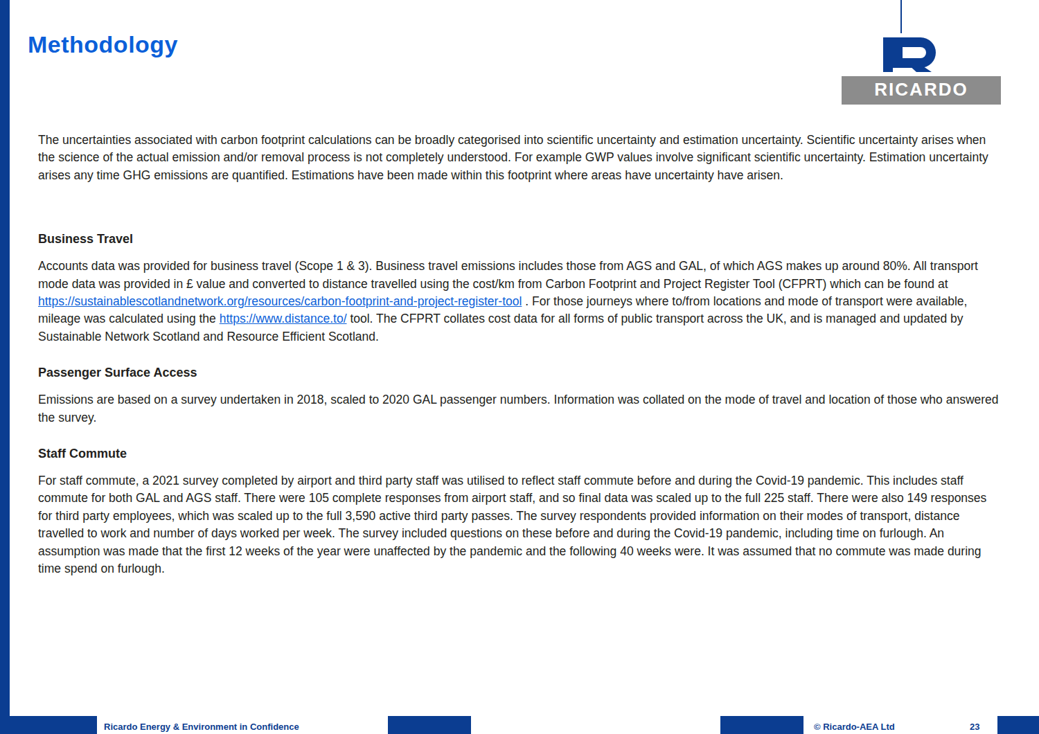Methodology
RICARDO
The uncertainties associated with carbon footprint calculations can be broadly categorised into scientific uncertainty and estimation uncertainty. Scientific uncertainty arises when the science of the actual emission and/or removal process is not completely understood. For example GWP values involve significant scientific uncertainty. Estimation uncertainty arises any time GHG emissions are quantified. Estimations have been made within this footprint where areas have uncertainty have arisen.
Business Travel
Accounts data was provided for business travel (Scope 1 & 3). Business travel emissions includes those from AGS and GAL, of which AGS makes up around 80%. All transport mode data was provided in £ value and converted to distance travelled using the cost/km from Carbon Footprint and Project Register Tool (CFPRT) which can be found at https://sustainablescotlandnetwork.org/resources/carbon-footprint-and-project-register-tool . For those journeys where to/from locations and mode of transport were available, mileage was calculated using the https://www.distance.to/ tool. The CFPRT collates cost data for all forms of public transport across the UK, and is managed and updated by Sustainable Network Scotland and Resource Efficient Scotland.
Passenger Surface Access
Emissions are based on a survey undertaken in 2018, scaled to 2020 GAL passenger numbers. Information was collated on the mode of travel and location of those who answered the survey.
Staff Commute
For staff commute, a 2021 survey completed by airport and third party staff was utilised to reflect staff commute before and during the Covid-19 pandemic. This includes staff commute for both GAL and AGS staff. There were 105 complete responses from airport staff, and so final data was scaled up to the full 225 staff. There were also 149 responses for third party employees, which was scaled up to the full 3,590 active third party passes. The survey respondents provided information on their modes of transport, distance travelled to work and number of days worked per week. The survey included questions on these before and during the Covid-19 pandemic, including time on furlough. An assumption was made that the first 12 weeks of the year were unaffected by the pandemic and the following 40 weeks were. It was assumed that no commute was made during time spend on furlough.
Ricardo Energy & Environment in Confidence
© Ricardo-AEA Ltd
23